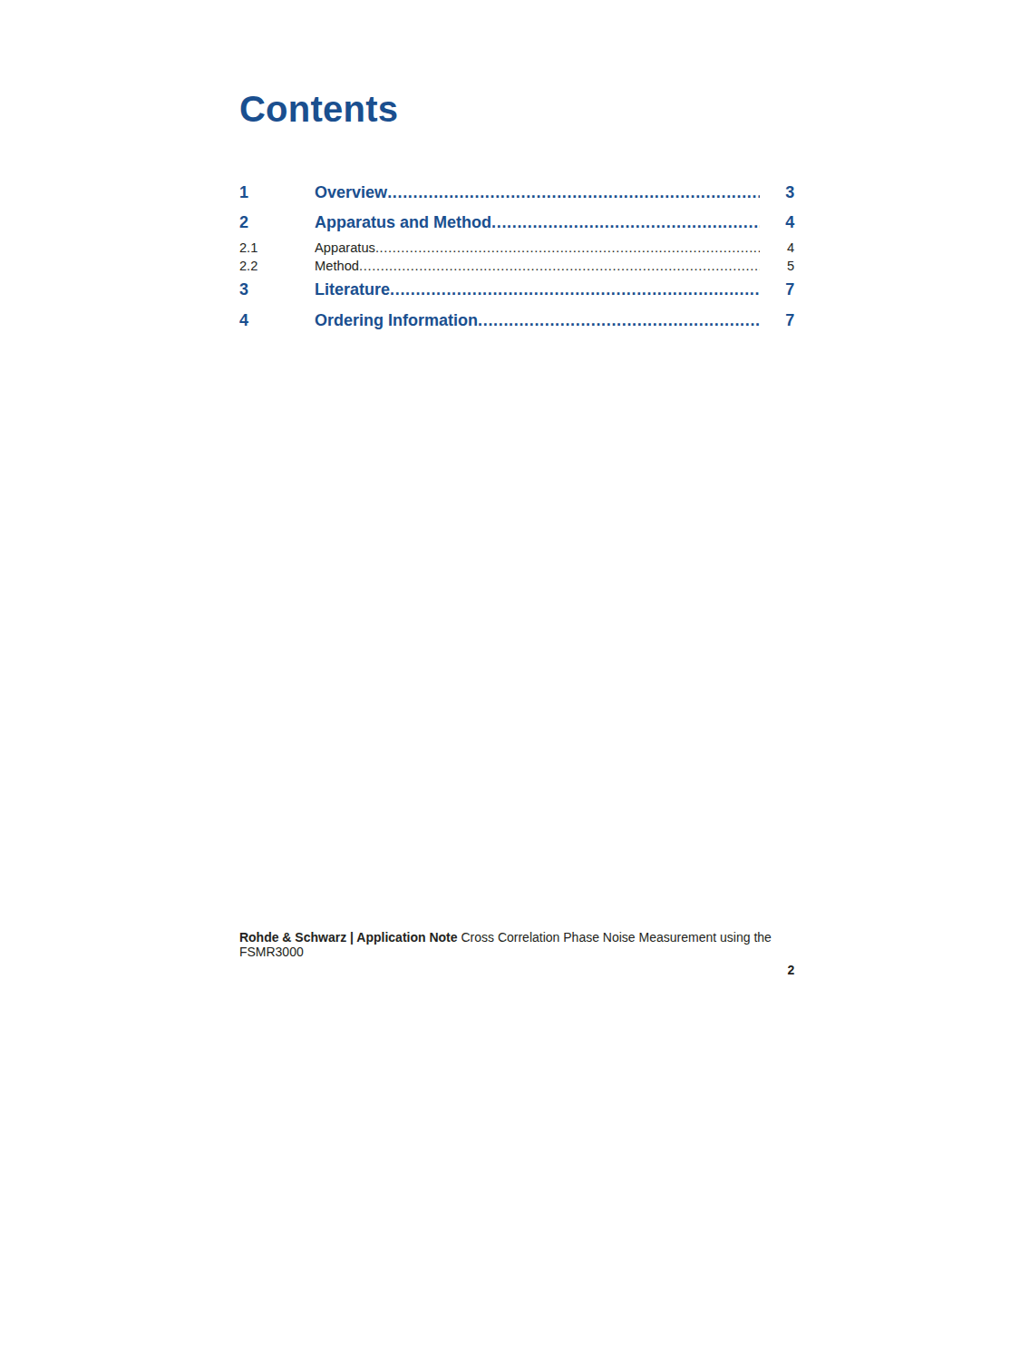Contents
| 1 | Overview ................................................................................................. | 3 |
| 2 | Apparatus and Method ............................................................................. | 4 |
| 2.1 | Apparatus ......................................................................................................... | 4 |
| 2.2 | Method ............................................................................................................. | 5 |
| 3 | Literature ................................................................................................. | 7 |
| 4 | Ordering Information ............................................................................... | 7 |
Rohde & Schwarz | Application Note Cross Correlation Phase Noise Measurement using the FSMR3000 2